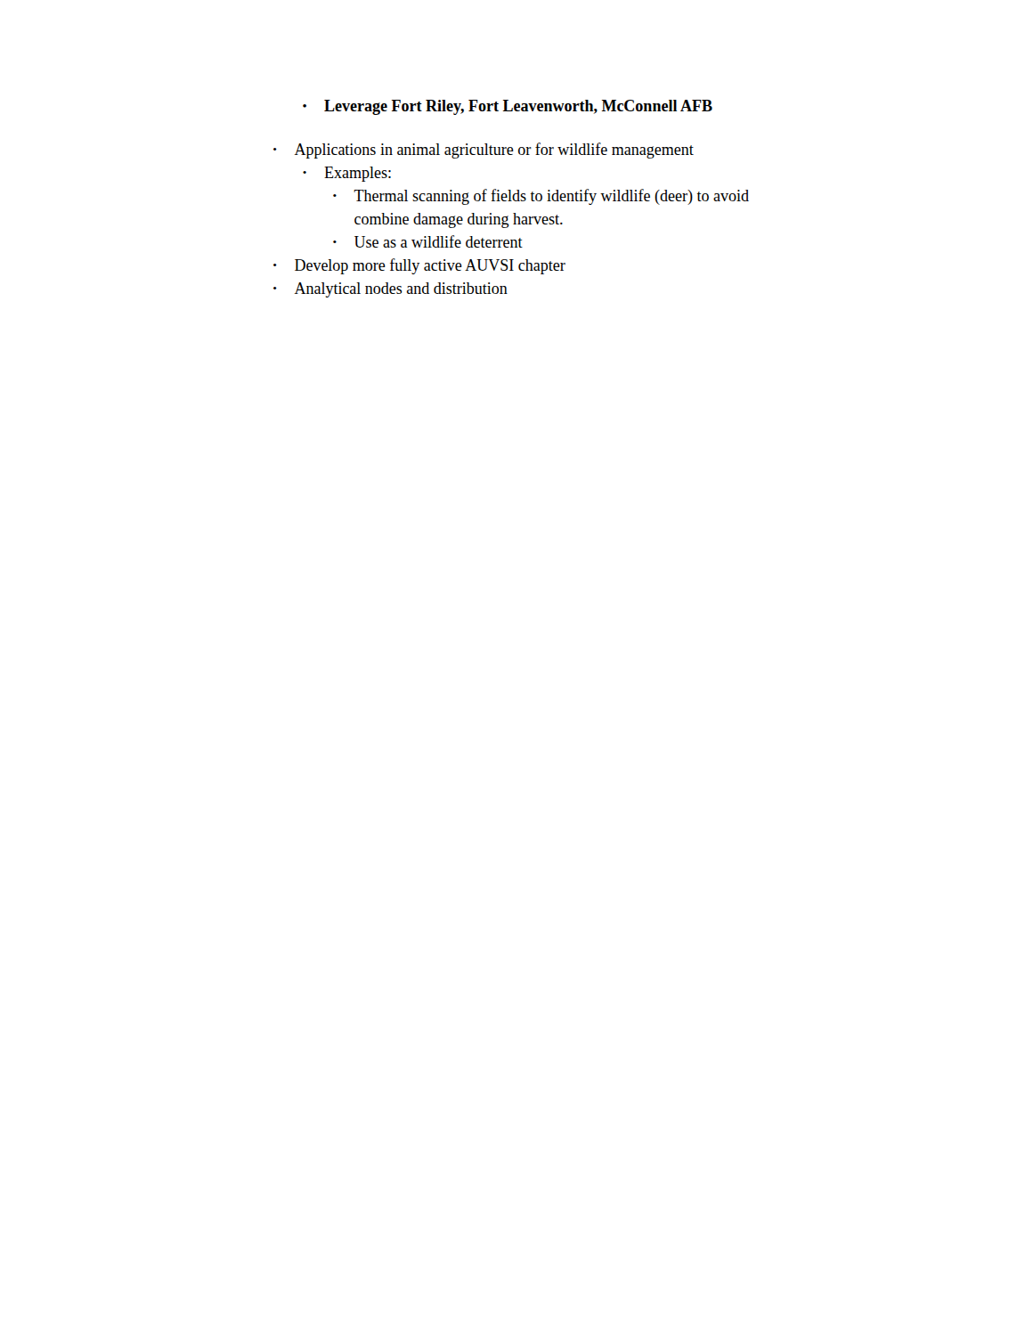Leverage Fort Riley, Fort Leavenworth, McConnell AFB
Applications in animal agriculture or for wildlife management
Examples:
Thermal scanning of fields to identify wildlife (deer) to avoid combine damage during harvest.
Use as a wildlife deterrent
Develop more fully active AUVSI chapter
Analytical nodes and distribution